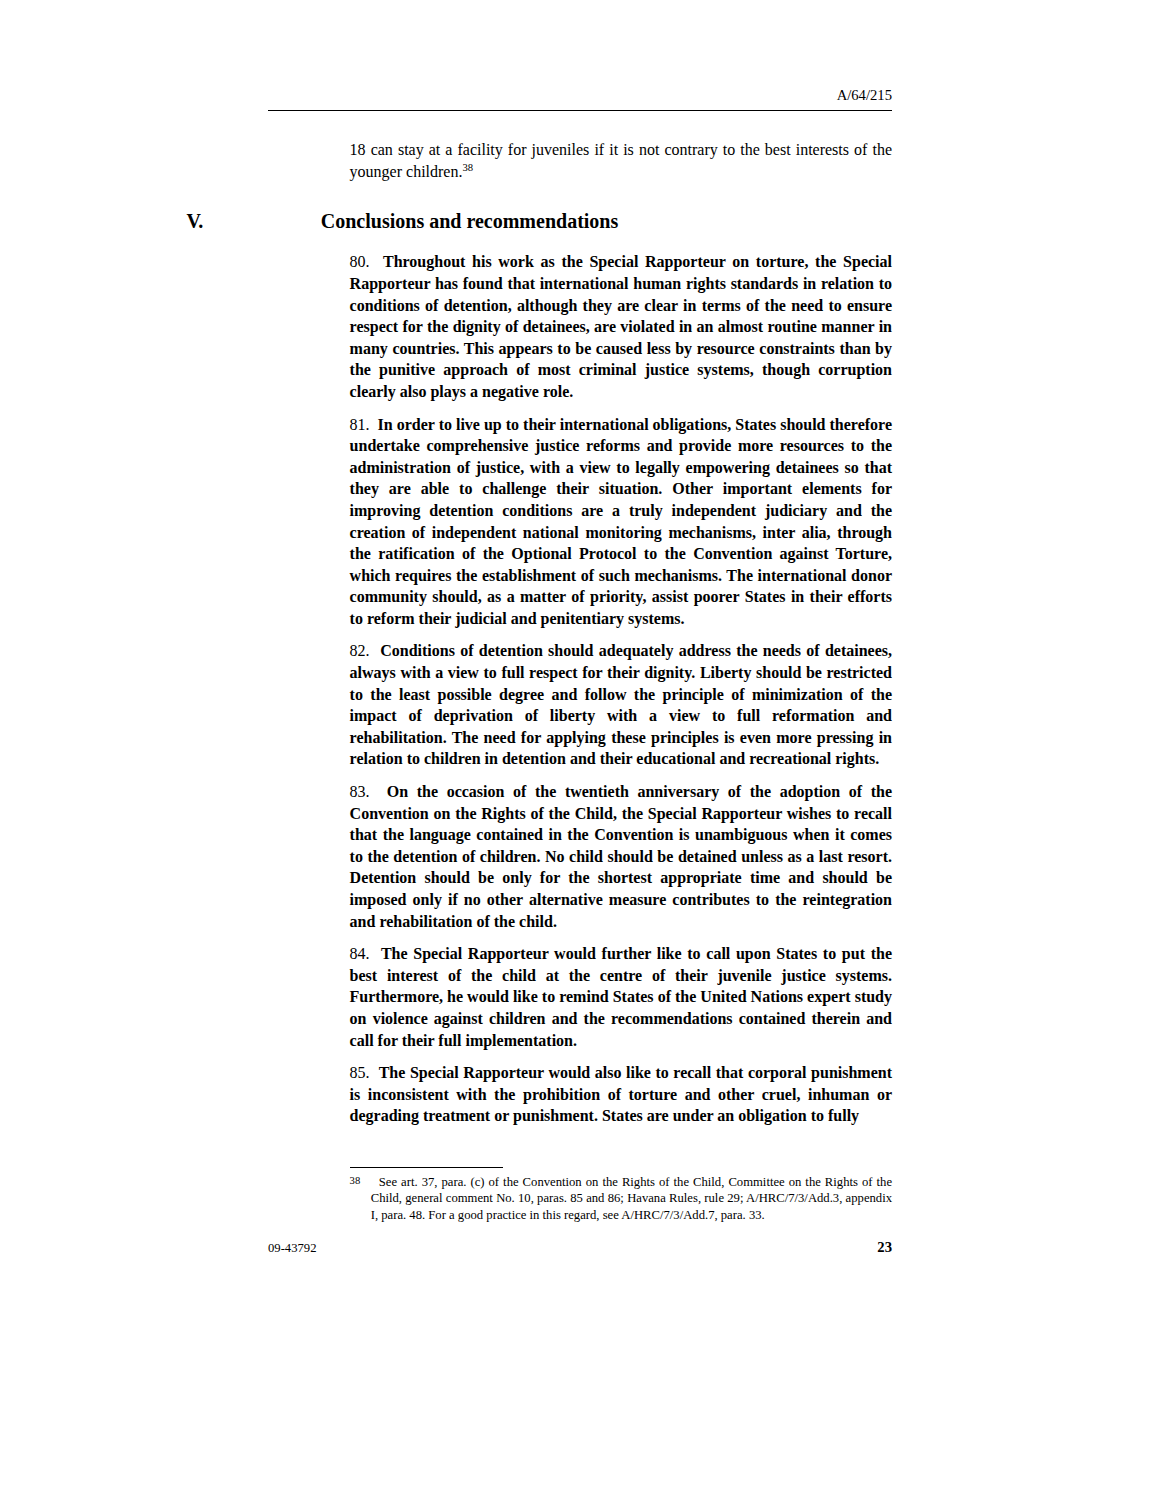A/64/215
18 can stay at a facility for juveniles if it is not contrary to the best interests of the younger children.38
V. Conclusions and recommendations
80. Throughout his work as the Special Rapporteur on torture, the Special Rapporteur has found that international human rights standards in relation to conditions of detention, although they are clear in terms of the need to ensure respect for the dignity of detainees, are violated in an almost routine manner in many countries. This appears to be caused less by resource constraints than by the punitive approach of most criminal justice systems, though corruption clearly also plays a negative role.
81. In order to live up to their international obligations, States should therefore undertake comprehensive justice reforms and provide more resources to the administration of justice, with a view to legally empowering detainees so that they are able to challenge their situation. Other important elements for improving detention conditions are a truly independent judiciary and the creation of independent national monitoring mechanisms, inter alia, through the ratification of the Optional Protocol to the Convention against Torture, which requires the establishment of such mechanisms. The international donor community should, as a matter of priority, assist poorer States in their efforts to reform their judicial and penitentiary systems.
82. Conditions of detention should adequately address the needs of detainees, always with a view to full respect for their dignity. Liberty should be restricted to the least possible degree and follow the principle of minimization of the impact of deprivation of liberty with a view to full reformation and rehabilitation. The need for applying these principles is even more pressing in relation to children in detention and their educational and recreational rights.
83. On the occasion of the twentieth anniversary of the adoption of the Convention on the Rights of the Child, the Special Rapporteur wishes to recall that the language contained in the Convention is unambiguous when it comes to the detention of children. No child should be detained unless as a last resort. Detention should be only for the shortest appropriate time and should be imposed only if no other alternative measure contributes to the reintegration and rehabilitation of the child.
84. The Special Rapporteur would further like to call upon States to put the best interest of the child at the centre of their juvenile justice systems. Furthermore, he would like to remind States of the United Nations expert study on violence against children and the recommendations contained therein and call for their full implementation.
85. The Special Rapporteur would also like to recall that corporal punishment is inconsistent with the prohibition of torture and other cruel, inhuman or degrading treatment or punishment. States are under an obligation to fully
38 See art. 37, para. (c) of the Convention on the Rights of the Child, Committee on the Rights of the Child, general comment No. 10, paras. 85 and 86; Havana Rules, rule 29; A/HRC/7/3/Add.3, appendix I, para. 48. For a good practice in this regard, see A/HRC/7/3/Add.7, para. 33.
09-43792 23